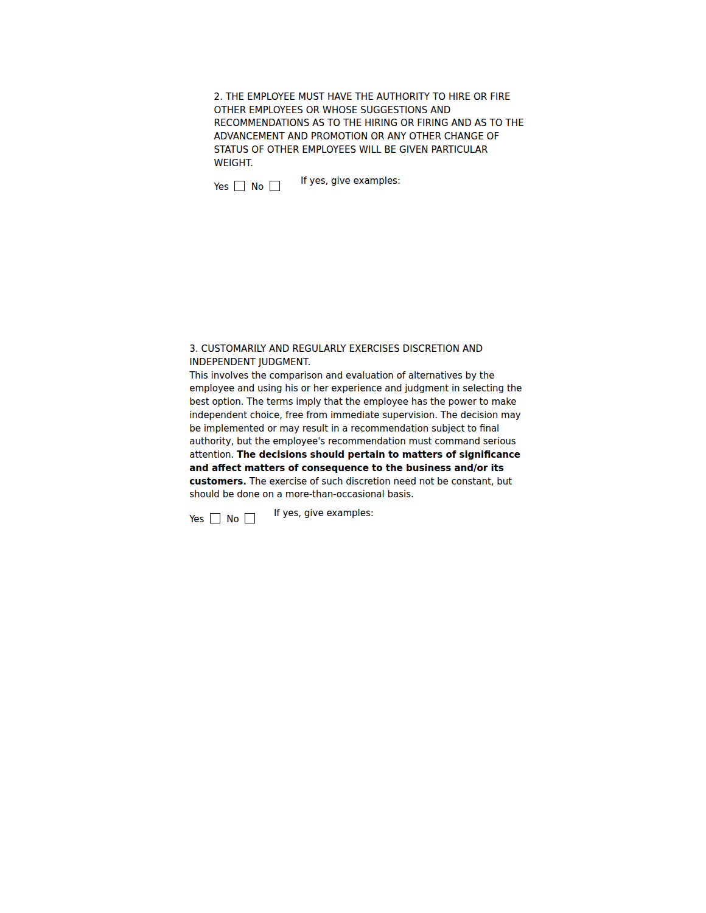2. The employee must have the authority to hire or fire other employees or whose suggestions and recommendations as to the hiring or firing and as to the advancement and promotion or any other change of status of other employees will be given particular weight.
Yes No If yes, give examples:
3. Customarily and regularly exercises discretion and independent judgment.
This involves the comparison and evaluation of alternatives by the employee and using his or her experience and judgment in selecting the best option. The terms imply that the employee has the power to make independent choice, free from immediate supervision. The decision may be implemented or may result in a recommendation subject to final authority, but the employee's recommendation must command serious attention. The decisions should pertain to matters of significance and affect matters of consequence to the business and/or its customers. The exercise of such discretion need not be constant, but should be done on a more-than-occasional basis.
Yes No If yes, give examples: